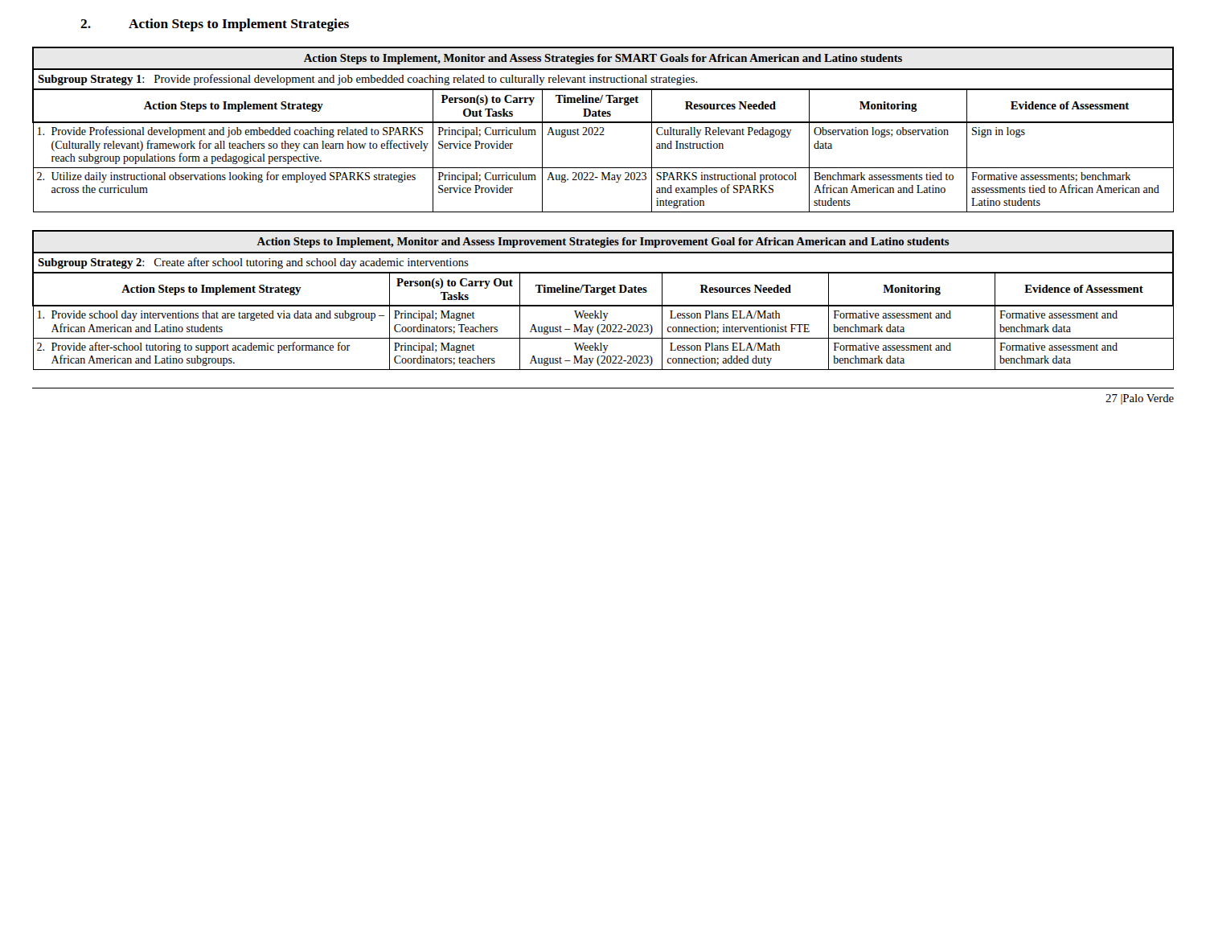2. Action Steps to Implement Strategies
| Action Steps to Implement, Monitor and Assess Strategies for SMART Goals for African American and Latino students |
| Subgroup Strategy 1 : Provide professional development and job embedded coaching related to culturally relevant instructional strategies. |
| Action Steps to Implement Strategy | Person(s) to Carry Out Tasks | Timeline/ Target Dates | Resources Needed | Monitoring | Evidence of Assessment |
| 1. Provide Professional development and job embedded coaching related to SPARKS (Culturally relevant) framework for all teachers so they can learn how to effectively reach subgroup populations form a pedagogical perspective. | Principal; Curriculum Service Provider | August 2022 | Culturally Relevant Pedagogy and Instruction | Observation logs; observation data | Sign in logs |
| 2. Utilize daily instructional observations looking for employed SPARKS strategies across the curriculum | Principal; Curriculum Service Provider | Aug. 2022- May 2023 | SPARKS instructional protocol and examples of SPARKS integration | Benchmark assessments tied to African American and Latino students | Formative assessments; benchmark assessments tied to African American and Latino students |
| Action Steps to Implement, Monitor and Assess Improvement Strategies for Improvement Goal for African American and Latino students |
| Subgroup Strategy 2 : Create after school tutoring and school day academic interventions |
| Action Steps to Implement Strategy | Person(s) to Carry Out Tasks | Timeline/Target Dates | Resources Needed | Monitoring | Evidence of Assessment |
| 1. Provide school day interventions that are targeted via data and subgroup – African American and Latino students | Principal; Magnet Coordinators; Teachers | Weekly August – May (2022-2023) | Lesson Plans ELA/Math connection; interventionist FTE | Formative assessment and benchmark data | Formative assessment and benchmark data |
| 2. Provide after-school tutoring to support academic performance for African American and Latino subgroups. | Principal; Magnet Coordinators; teachers | Weekly August – May (2022-2023) | Lesson Plans ELA/Math connection; added duty | Formative assessment and benchmark data | Formative assessment and benchmark data |
27 |Palo Verde